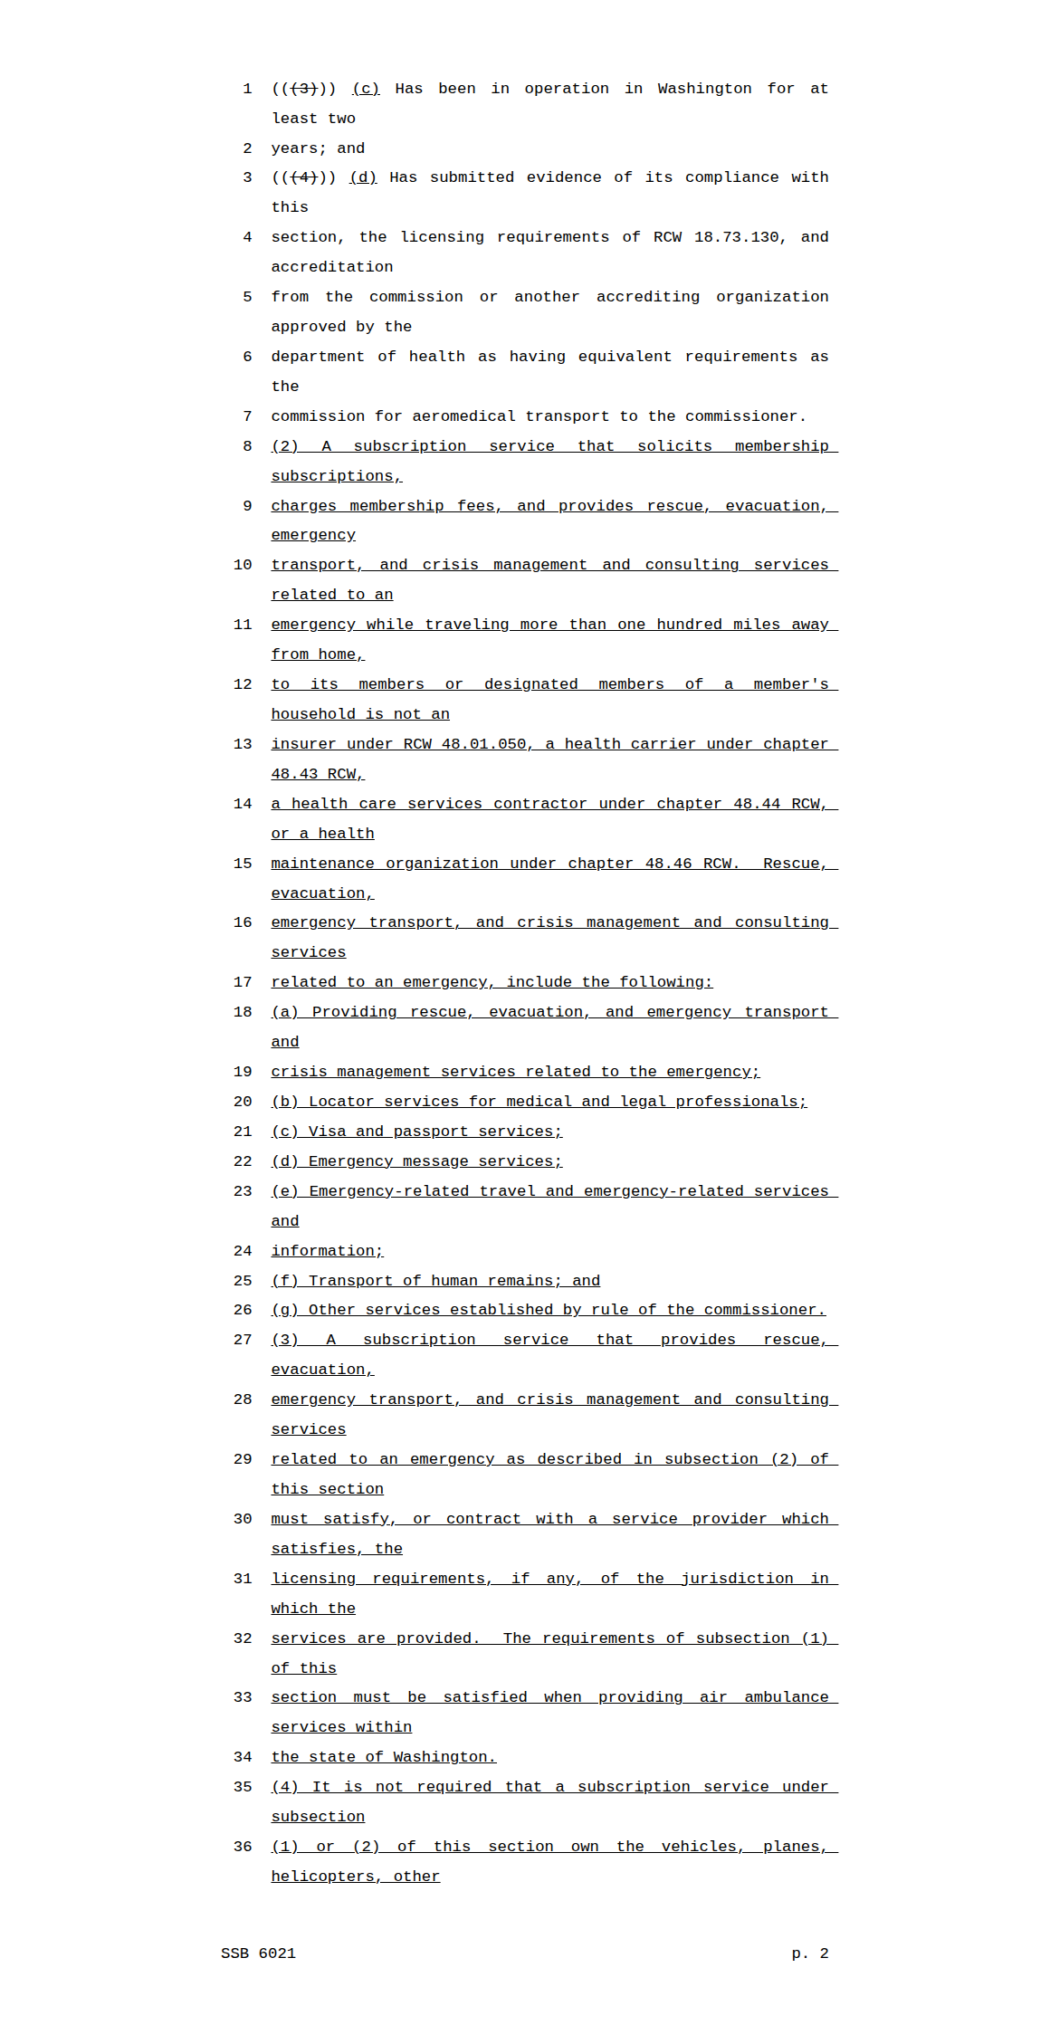(((3))) (c) Has been in operation in Washington for at least two
years; and
(((4))) (d) Has submitted evidence of its compliance with this
section, the licensing requirements of RCW 18.73.130, and accreditation
from the commission or another accrediting organization approved by the
department of health as having equivalent requirements as the
commission for aeromedical transport to the commissioner.
(2) A subscription service that solicits membership subscriptions,
charges membership fees, and provides rescue, evacuation, emergency
transport, and crisis management and consulting services related to an
emergency while traveling more than one hundred miles away from home,
to its members or designated members of a member's household is not an
insurer under RCW 48.01.050, a health carrier under chapter 48.43 RCW,
a health care services contractor under chapter 48.44 RCW, or a health
maintenance organization under chapter 48.46 RCW. Rescue, evacuation,
emergency transport, and crisis management and consulting services
related to an emergency, include the following:
(a) Providing rescue, evacuation, and emergency transport and
crisis management services related to the emergency;
(b) Locator services for medical and legal professionals;
(c) Visa and passport services;
(d) Emergency message services;
(e) Emergency-related travel and emergency-related services and
information;
(f) Transport of human remains; and
(g) Other services established by rule of the commissioner.
(3) A subscription service that provides rescue, evacuation,
emergency transport, and crisis management and consulting services
related to an emergency as described in subsection (2) of this section
must satisfy, or contract with a service provider which satisfies, the
licensing requirements, if any, of the jurisdiction in which the
services are provided. The requirements of subsection (1) of this
section must be satisfied when providing air ambulance services within
the state of Washington.
(4) It is not required that a subscription service under subsection
(1) or (2) of this section own the vehicles, planes, helicopters, other
SSB 6021 p. 2